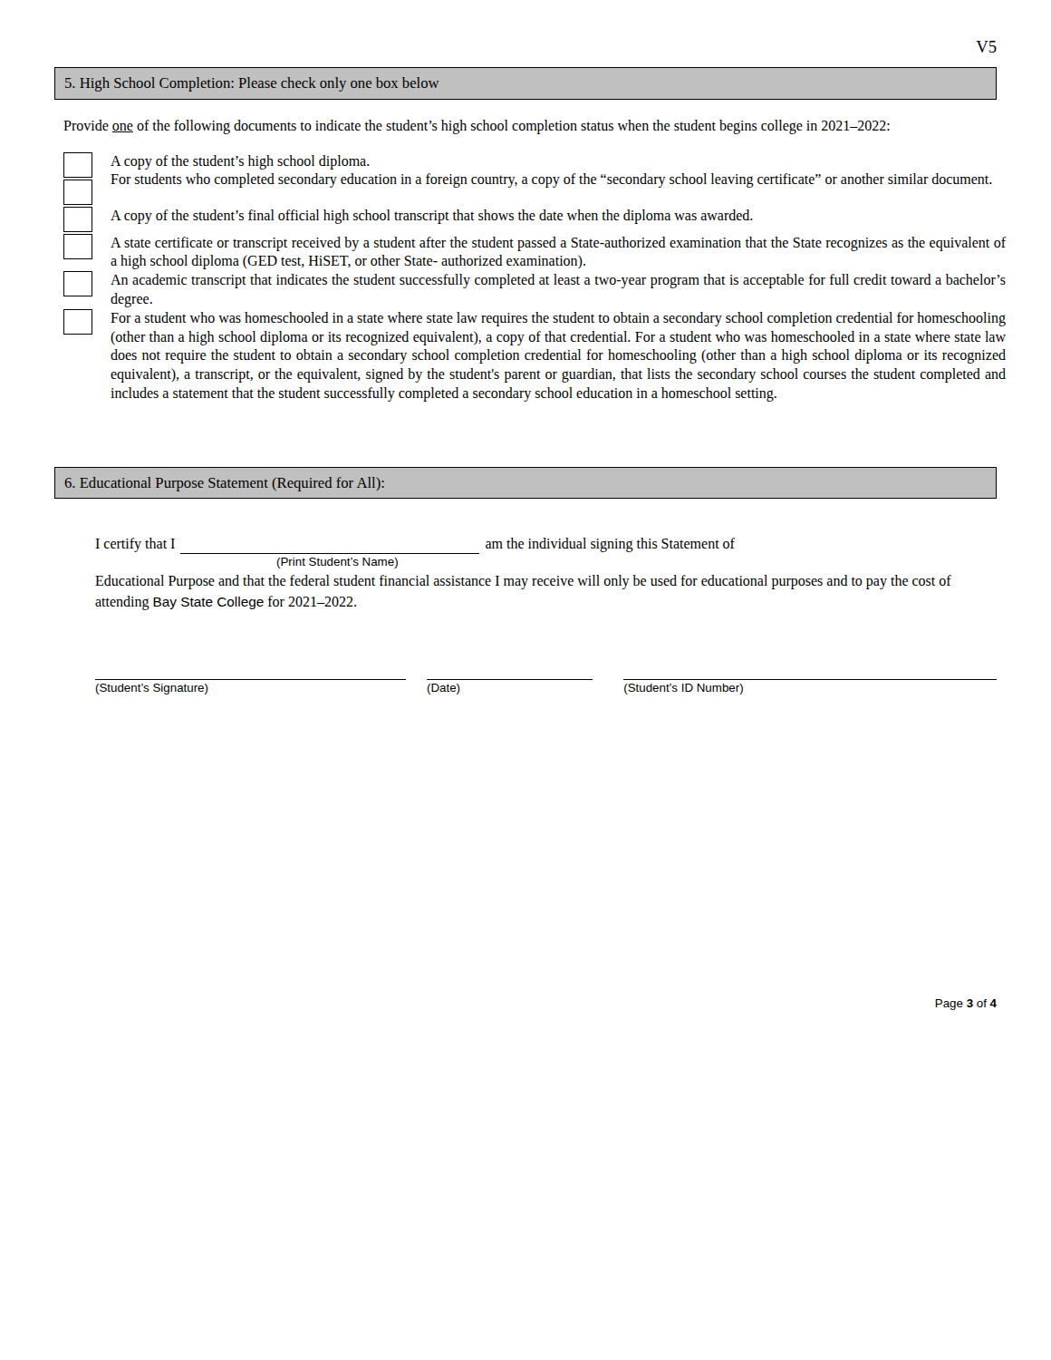V5
5. High School Completion: Please check only one box below
Provide one of the following documents to indicate the student’s high school completion status when the student begins college in 2021–2022:
| | A copy of the student’s high school diploma. For students who completed secondary education in a foreign country, a copy of the “secondary school leaving certificate” or another similar document. |
| | A copy of the student’s final official high school transcript that shows the date when the diploma was awarded. |
| | A state certificate or transcript received by a student after the student passed a State-authorized examination that the State recognizes as the equivalent of a high school diploma (GED test, HiSET, or other State- authorized examination). |
| | An academic transcript that indicates the student successfully completed at least a two-year program that is acceptable for full credit toward a bachelor’s degree. |
| | For a student who was homeschooled in a state where state law requires the student to obtain a secondary school completion credential for homeschooling (other than a high school diploma or its recognized equivalent), a copy of that credential. For a student who was homeschooled in a state where state law does not require the student to obtain a secondary school completion credential for homeschooling (other than a high school diploma or its recognized equivalent), a transcript, or the equivalent, signed by the student's parent or guardian, that lists the secondary school courses the student completed and includes a statement that the student successfully completed a secondary school education in a homeschool setting. |
6. Educational Purpose Statement (Required for All):
I certify that I am the individual signing this Statement of
(Print Student’s Name)
Educational Purpose and that the federal student financial assistance I may receive will only be used for educational purposes and to pay the cost of attending Bay State College for 2021–2022.
| (Student’s Signature) | | (Date) | | (Student’s ID Number) |
Page 3 of 4